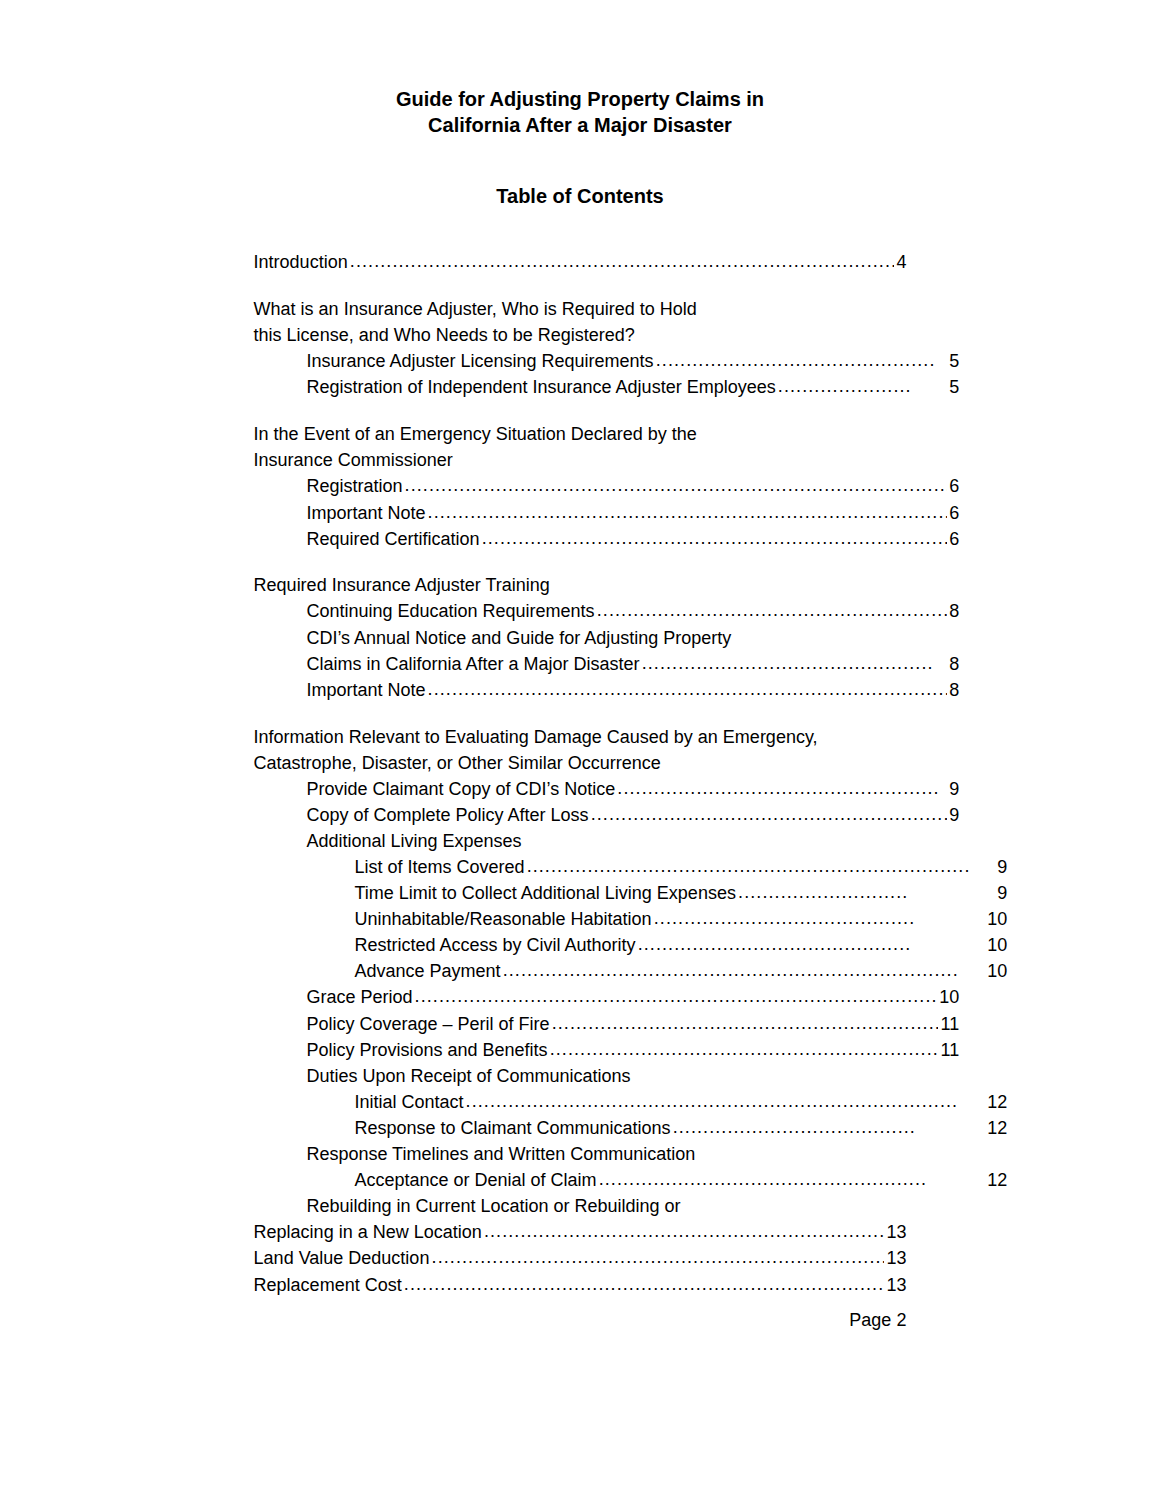Guide for Adjusting Property Claims in
California After a Major Disaster
Table of Contents
Introduction ................................................................................................................. 4
What is an Insurance Adjuster, Who is Required to Hold this License, and Who Needs to be Registered?
Insurance Adjuster Licensing Requirements .............................................. 5
Registration of Independent Insurance Adjuster Employees ...................... 5
In the Event of an Emergency Situation Declared by the Insurance Commissioner
Registration .............................................................................................. 6
Important Note ............................................................................................ 6
Required Certification ................................................................................. 6
Required Insurance Adjuster Training
Continuing Education Requirements ........................................................... 8
CDI’s Annual Notice and Guide for Adjusting Property
Claims in California After a Major Disaster ................................................ 8
Important Note ............................................................................................ 8
Information Relevant to Evaluating Damage Caused by an Emergency, Catastrophe, Disaster, or Other Similar Occurrence
Provide Claimant Copy of CDI’s Notice ..................................................... 9
Copy of Complete Policy After Loss ........................................................... 9
Additional Living Expenses
List of Items Covered ......................................................................... 9
Time Limit to Collect Additional Living Expenses ............................ 9
Uninhabitable/Reasonable Habitation ........................................... 10
Restricted Access by Civil Authority ............................................. 10
Advance Payment ........................................................................... 10
Grace Period ........................................................................................... 10
Policy Coverage – Peril of Fire .................................................................. 11
Policy Provisions and Benefits ................................................................... 11
Duties Upon Receipt of Communications
Initial Contact ................................................................................. 12
Response to Claimant Communications ........................................ 12
Response Timelines and Written Communication
Acceptance or Denial of Claim ...................................................... 12
Rebuilding in Current Location or Rebuilding or
Replacing in a New Location ..................................................................... 13
Land Value Deduction .............................................................................. 13
Replacement Cost .................................................................................... 13
Page 2